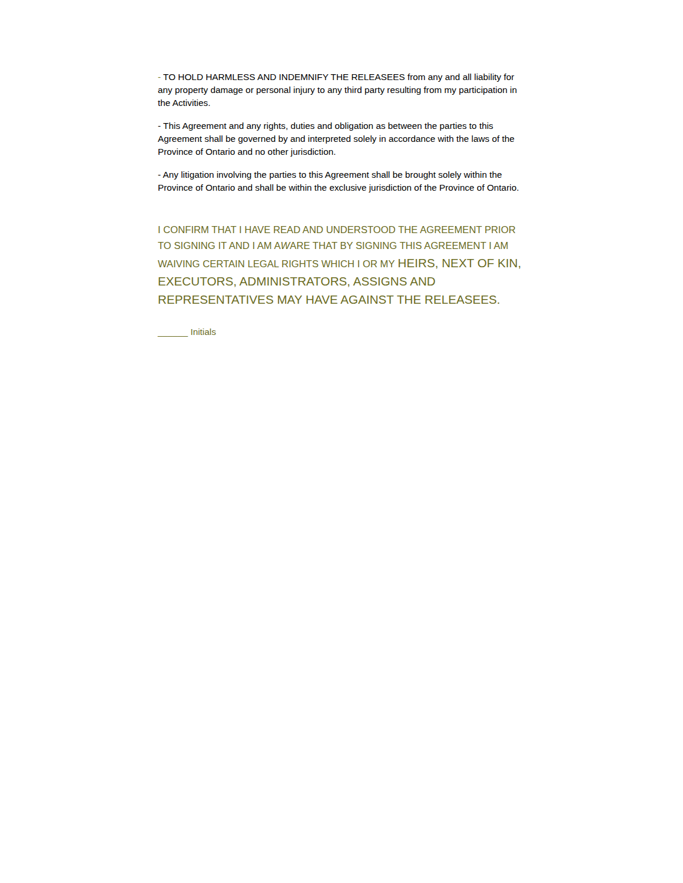- TO HOLD HARMLESS AND INDEMNIFY THE RELEASEES from any and all liability for any property damage or personal injury to any third party resulting from my participation in the Activities.
- This Agreement and any rights, duties and obligation as between the parties to this Agreement shall be governed by and interpreted solely in accordance with the laws of the Province of Ontario and no other jurisdiction.
- Any litigation involving the parties to this Agreement shall be brought solely within the Province of Ontario and shall be within the exclusive jurisdiction of the Province of Ontario.
I CONFIRM THAT I HAVE READ AND UNDERSTOOD THE AGREEMENT PRIOR TO SIGNING IT AND I AM AWARE THAT BY SIGNING THIS AGREEMENT I AM WAIVING CERTAIN LEGAL RIGHTS WHICH I OR MY HEIRS, NEXT OF KIN, EXECUTORS, ADMINISTRATORS, ASSIGNS AND REPRESENTATIVES MAY HAVE AGAINST THE RELEASEES.
______ Initials